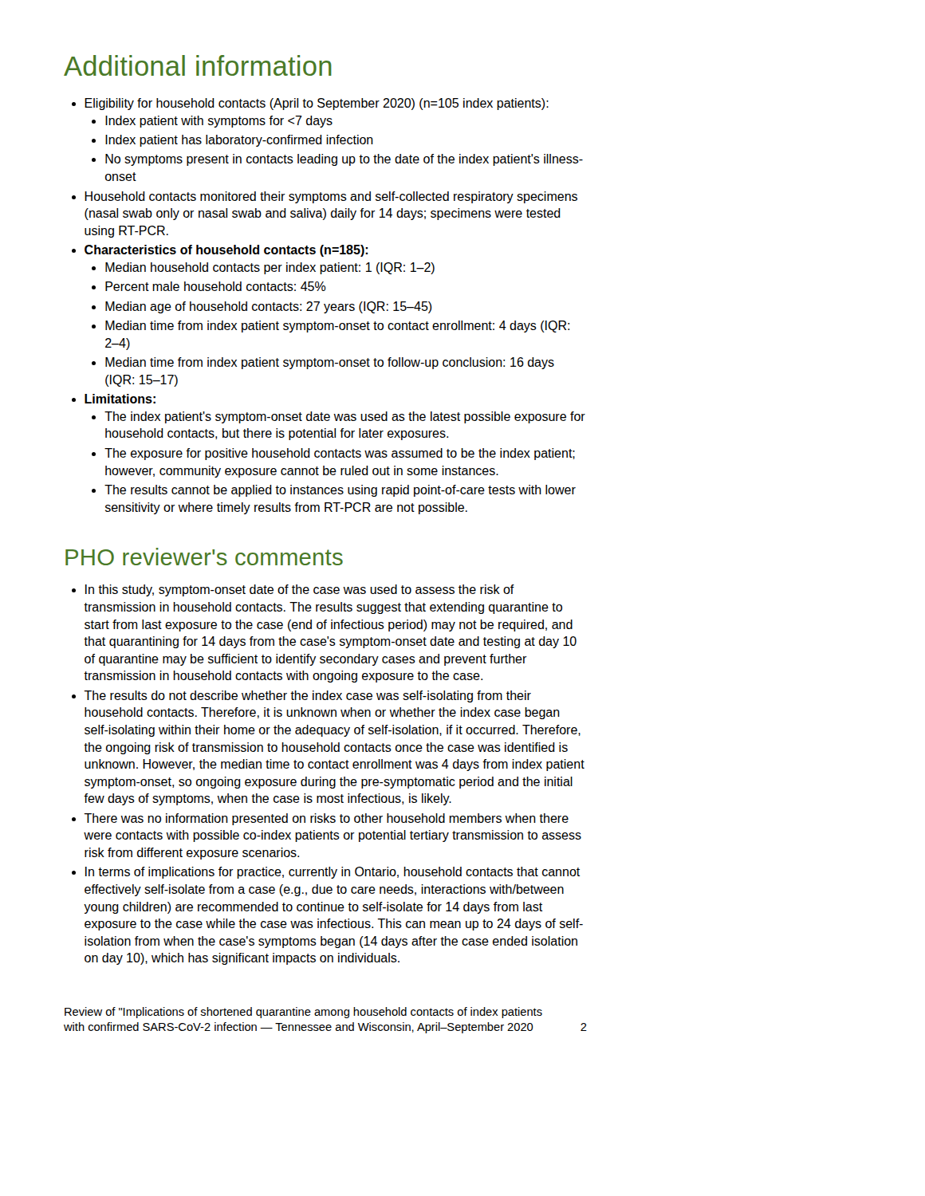Additional information
Eligibility for household contacts (April to September 2020) (n=105 index patients):
Index patient with symptoms for <7 days
Index patient has laboratory-confirmed infection
No symptoms present in contacts leading up to the date of the index patient's illness-onset
Household contacts monitored their symptoms and self-collected respiratory specimens (nasal swab only or nasal swab and saliva) daily for 14 days; specimens were tested using RT-PCR.
Characteristics of household contacts (n=185):
Median household contacts per index patient: 1 (IQR: 1–2)
Percent male household contacts: 45%
Median age of household contacts: 27 years (IQR: 15–45)
Median time from index patient symptom-onset to contact enrollment: 4 days (IQR: 2–4)
Median time from index patient symptom-onset to follow-up conclusion: 16 days (IQR: 15–17)
Limitations:
The index patient's symptom-onset date was used as the latest possible exposure for household contacts, but there is potential for later exposures.
The exposure for positive household contacts was assumed to be the index patient; however, community exposure cannot be ruled out in some instances.
The results cannot be applied to instances using rapid point-of-care tests with lower sensitivity or where timely results from RT-PCR are not possible.
PHO reviewer's comments
In this study, symptom-onset date of the case was used to assess the risk of transmission in household contacts. The results suggest that extending quarantine to start from last exposure to the case (end of infectious period) may not be required, and that quarantining for 14 days from the case's symptom-onset date and testing at day 10 of quarantine may be sufficient to identify secondary cases and prevent further transmission in household contacts with ongoing exposure to the case.
The results do not describe whether the index case was self-isolating from their household contacts. Therefore, it is unknown when or whether the index case began self-isolating within their home or the adequacy of self-isolation, if it occurred. Therefore, the ongoing risk of transmission to household contacts once the case was identified is unknown. However, the median time to contact enrollment was 4 days from index patient symptom-onset, so ongoing exposure during the pre-symptomatic period and the initial few days of symptoms, when the case is most infectious, is likely.
There was no information presented on risks to other household members when there were contacts with possible co-index patients or potential tertiary transmission to assess risk from different exposure scenarios.
In terms of implications for practice, currently in Ontario, household contacts that cannot effectively self-isolate from a case (e.g., due to care needs, interactions with/between young children) are recommended to continue to self-isolate for 14 days from last exposure to the case while the case was infectious. This can mean up to 24 days of self-isolation from when the case's symptoms began (14 days after the case ended isolation on day 10), which has significant impacts on individuals.
Review of "Implications of shortened quarantine among household contacts of index patients with confirmed SARS-CoV-2 infection — Tennessee and Wisconsin, April–September 2020
2